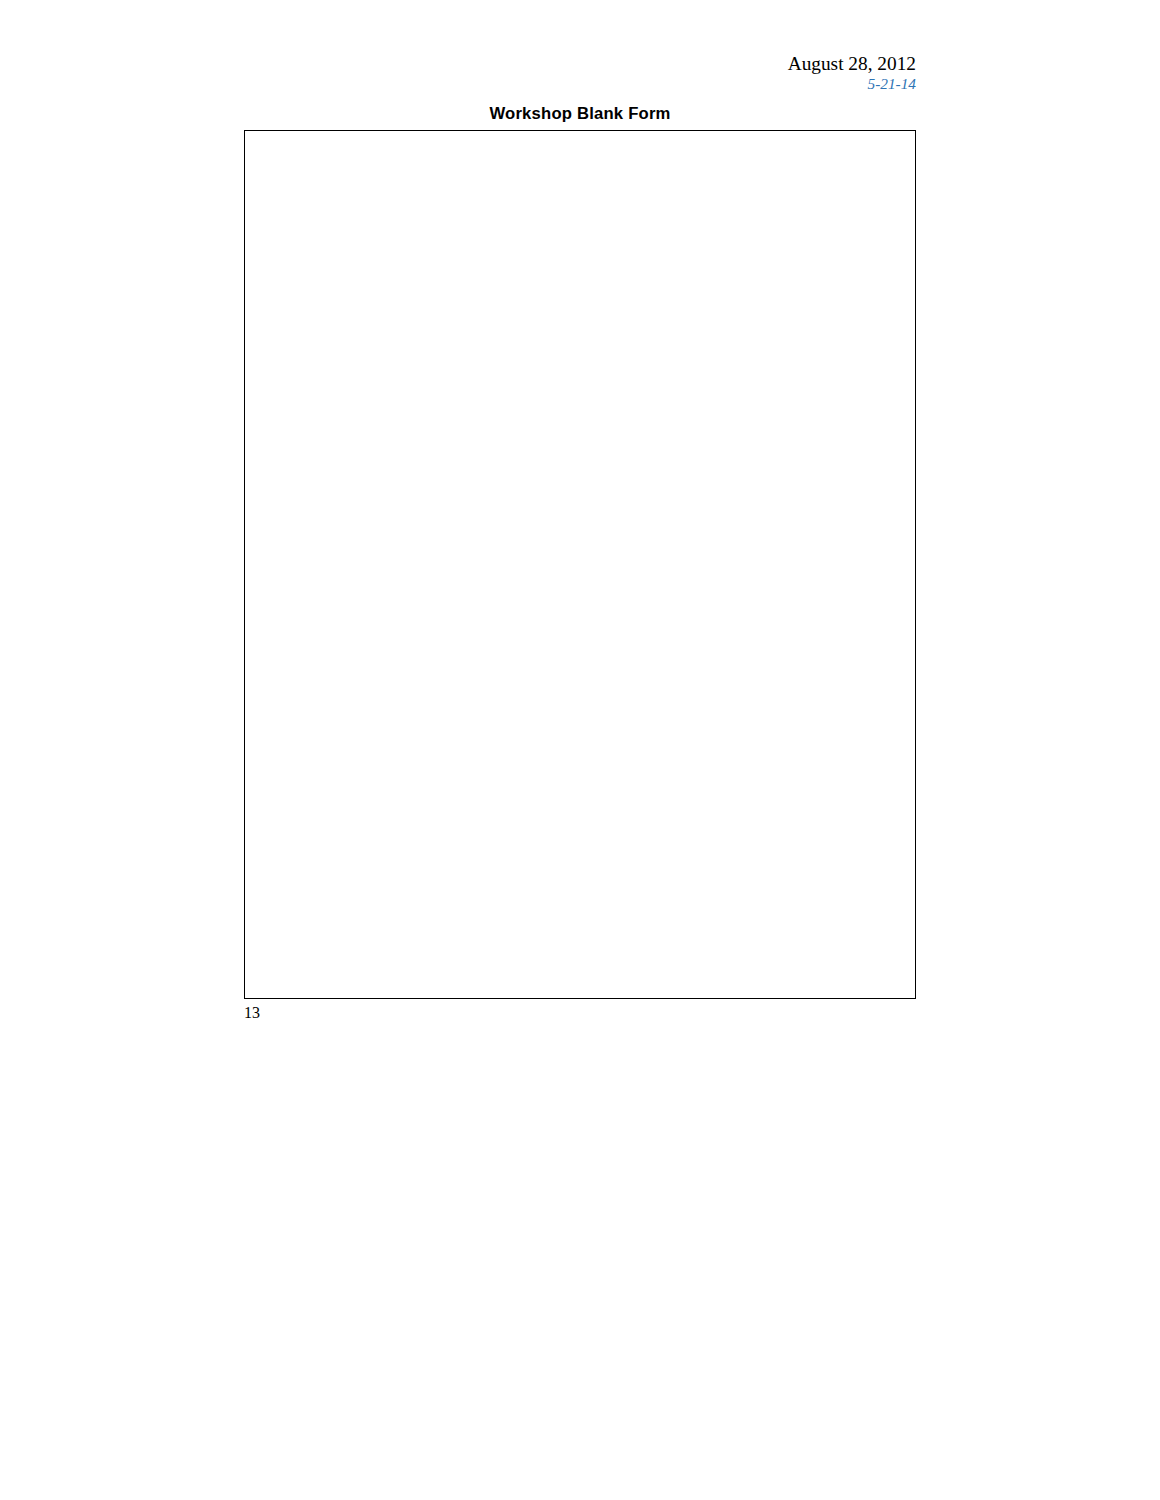August 28, 2012
5-21-14
Workshop Blank Form
13